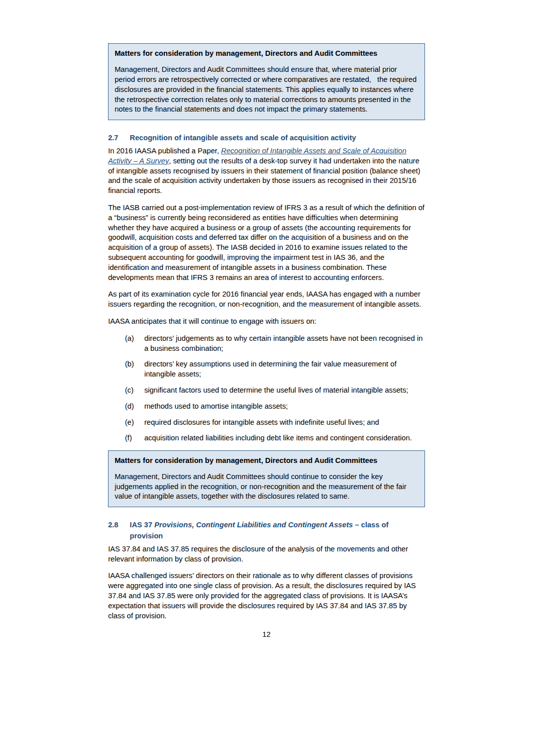Matters for consideration by management, Directors and Audit Committees
Management, Directors and Audit Committees should ensure that, where material prior period errors are retrospectively corrected or where comparatives are restated, the required disclosures are provided in the financial statements. This applies equally to instances where the retrospective correction relates only to material corrections to amounts presented in the notes to the financial statements and does not impact the primary statements.
2.7 Recognition of intangible assets and scale of acquisition activity
In 2016 IAASA published a Paper, Recognition of Intangible Assets and Scale of Acquisition Activity – A Survey, setting out the results of a desk-top survey it had undertaken into the nature of intangible assets recognised by issuers in their statement of financial position (balance sheet) and the scale of acquisition activity undertaken by those issuers as recognised in their 2015/16 financial reports.
The IASB carried out a post-implementation review of IFRS 3 as a result of which the definition of a “business” is currently being reconsidered as entities have difficulties when determining whether they have acquired a business or a group of assets (the accounting requirements for goodwill, acquisition costs and deferred tax differ on the acquisition of a business and on the acquisition of a group of assets). The IASB decided in 2016 to examine issues related to the subsequent accounting for goodwill, improving the impairment test in IAS 36, and the identification and measurement of intangible assets in a business combination. These developments mean that IFRS 3 remains an area of interest to accounting enforcers.
As part of its examination cycle for 2016 financial year ends, IAASA has engaged with a number issuers regarding the recognition, or non-recognition, and the measurement of intangible assets.
IAASA anticipates that it will continue to engage with issuers on:
(a) directors’ judgements as to why certain intangible assets have not been recognised in a business combination;
(b) directors’ key assumptions used in determining the fair value measurement of intangible assets;
(c) significant factors used to determine the useful lives of material intangible assets;
(d) methods used to amortise intangible assets;
(e) required disclosures for intangible assets with indefinite useful lives; and
(f) acquisition related liabilities including debt like items and contingent consideration.
Matters for consideration by management, Directors and Audit Committees
Management, Directors and Audit Committees should continue to consider the key judgements applied in the recognition, or non-recognition and the measurement of the fair value of intangible assets, together with the disclosures related to same.
2.8 IAS 37 Provisions, Contingent Liabilities and Contingent Assets – class of
provision
IAS 37.84 and IAS 37.85 requires the disclosure of the analysis of the movements and other relevant information by class of provision.
IAASA challenged issuers’ directors on their rationale as to why different classes of provisions were aggregated into one single class of provision. As a result, the disclosures required by IAS 37.84 and IAS 37.85 were only provided for the aggregated class of provisions. It is IAASA’s expectation that issuers will provide the disclosures required by IAS 37.84 and IAS 37.85 by class of provision.
12